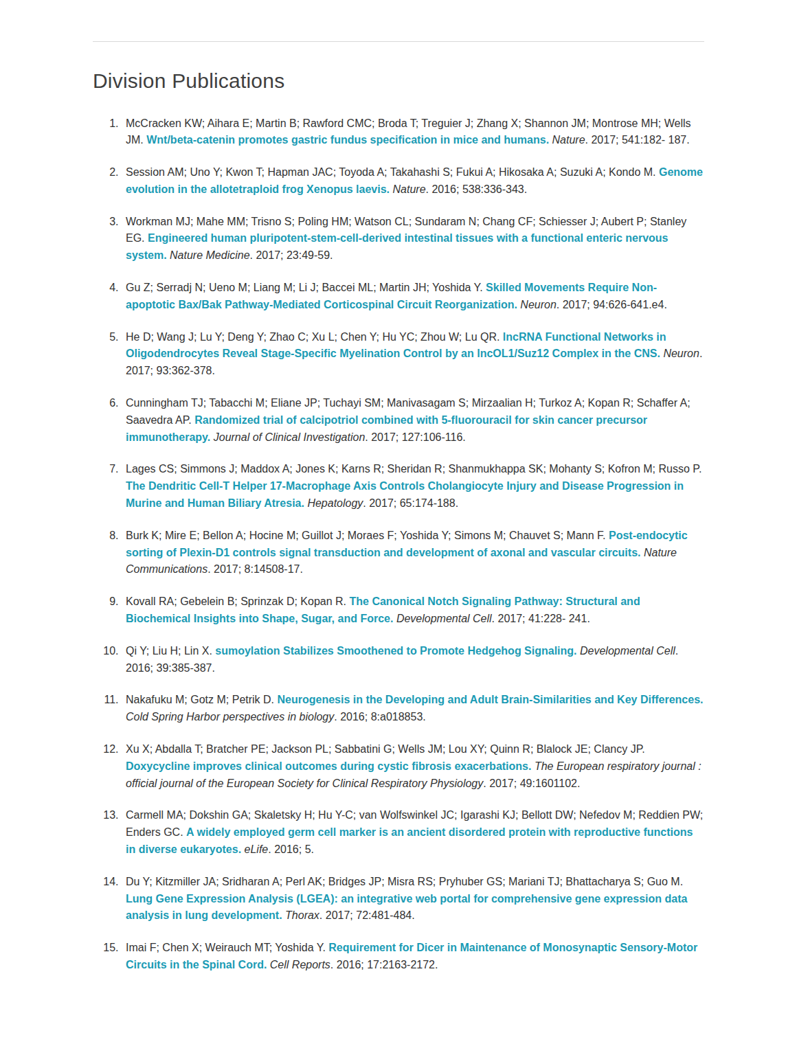Division Publications
McCracken KW; Aihara E; Martin B; Rawford CMC; Broda T; Treguier J; Zhang X; Shannon JM; Montrose MH; Wells JM. Wnt/beta-catenin promotes gastric fundus specification in mice and humans. Nature. 2017; 541:182- 187.
Session AM; Uno Y; Kwon T; Hapman JAC; Toyoda A; Takahashi S; Fukui A; Hikosaka A; Suzuki A; Kondo M. Genome evolution in the allotetraploid frog Xenopus laevis. Nature. 2016; 538:336-343.
Workman MJ; Mahe MM; Trisno S; Poling HM; Watson CL; Sundaram N; Chang CF; Schiesser J; Aubert P; Stanley EG. Engineered human pluripotent-stem-cell-derived intestinal tissues with a functional enteric nervous system. Nature Medicine. 2017; 23:49-59.
Gu Z; Serradj N; Ueno M; Liang M; Li J; Baccei ML; Martin JH; Yoshida Y. Skilled Movements Require Non-apoptotic Bax/Bak Pathway-Mediated Corticospinal Circuit Reorganization. Neuron. 2017; 94:626-641.e4.
He D; Wang J; Lu Y; Deng Y; Zhao C; Xu L; Chen Y; Hu YC; Zhou W; Lu QR. lncRNA Functional Networks in Oligodendrocytes Reveal Stage-Specific Myelination Control by an lncOL1/Suz12 Complex in the CNS. Neuron. 2017; 93:362-378.
Cunningham TJ; Tabacchi M; Eliane JP; Tuchayi SM; Manivasagam S; Mirzaalian H; Turkoz A; Kopan R; Schaffer A; Saavedra AP. Randomized trial of calcipotriol combined with 5-fluorouracil for skin cancer precursor immunotherapy. Journal of Clinical Investigation. 2017; 127:106-116.
Lages CS; Simmons J; Maddox A; Jones K; Karns R; Sheridan R; Shanmukhappa SK; Mohanty S; Kofron M; Russo P. The Dendritic Cell-T Helper 17-Macrophage Axis Controls Cholangiocyte Injury and Disease Progression in Murine and Human Biliary Atresia. Hepatology. 2017; 65:174-188.
Burk K; Mire E; Bellon A; Hocine M; Guillot J; Moraes F; Yoshida Y; Simons M; Chauvet S; Mann F. Post-endocytic sorting of Plexin-D1 controls signal transduction and development of axonal and vascular circuits. Nature Communications. 2017; 8:14508-17.
Kovall RA; Gebelein B; Sprinzak D; Kopan R. The Canonical Notch Signaling Pathway: Structural and Biochemical Insights into Shape, Sugar, and Force. Developmental Cell. 2017; 41:228- 241.
Qi Y; Liu H; Lin X. sumoylation Stabilizes Smoothened to Promote Hedgehog Signaling. Developmental Cell. 2016; 39:385-387.
Nakafuku M; Gotz M; Petrik D. Neurogenesis in the Developing and Adult Brain-Similarities and Key Differences. Cold Spring Harbor perspectives in biology. 2016; 8:a018853.
Xu X; Abdalla T; Bratcher PE; Jackson PL; Sabbatini G; Wells JM; Lou XY; Quinn R; Blalock JE; Clancy JP. Doxycycline improves clinical outcomes during cystic fibrosis exacerbations. The European respiratory journal : official journal of the European Society for Clinical Respiratory Physiology. 2017; 49:1601102.
Carmell MA; Dokshin GA; Skaletsky H; Hu Y-C; van Wolfswinkel JC; Igarashi KJ; Bellott DW; Nefedov M; Reddien PW; Enders GC. A widely employed germ cell marker is an ancient disordered protein with reproductive functions in diverse eukaryotes. eLife. 2016; 5.
Du Y; Kitzmiller JA; Sridharan A; Perl AK; Bridges JP; Misra RS; Pryhuber GS; Mariani TJ; Bhattacharya S; Guo M. Lung Gene Expression Analysis (LGEA): an integrative web portal for comprehensive gene expression data analysis in lung development. Thorax. 2017; 72:481-484.
Imai F; Chen X; Weirauch MT; Yoshida Y. Requirement for Dicer in Maintenance of Monosynaptic Sensory-Motor Circuits in the Spinal Cord. Cell Reports. 2016; 17:2163-2172.